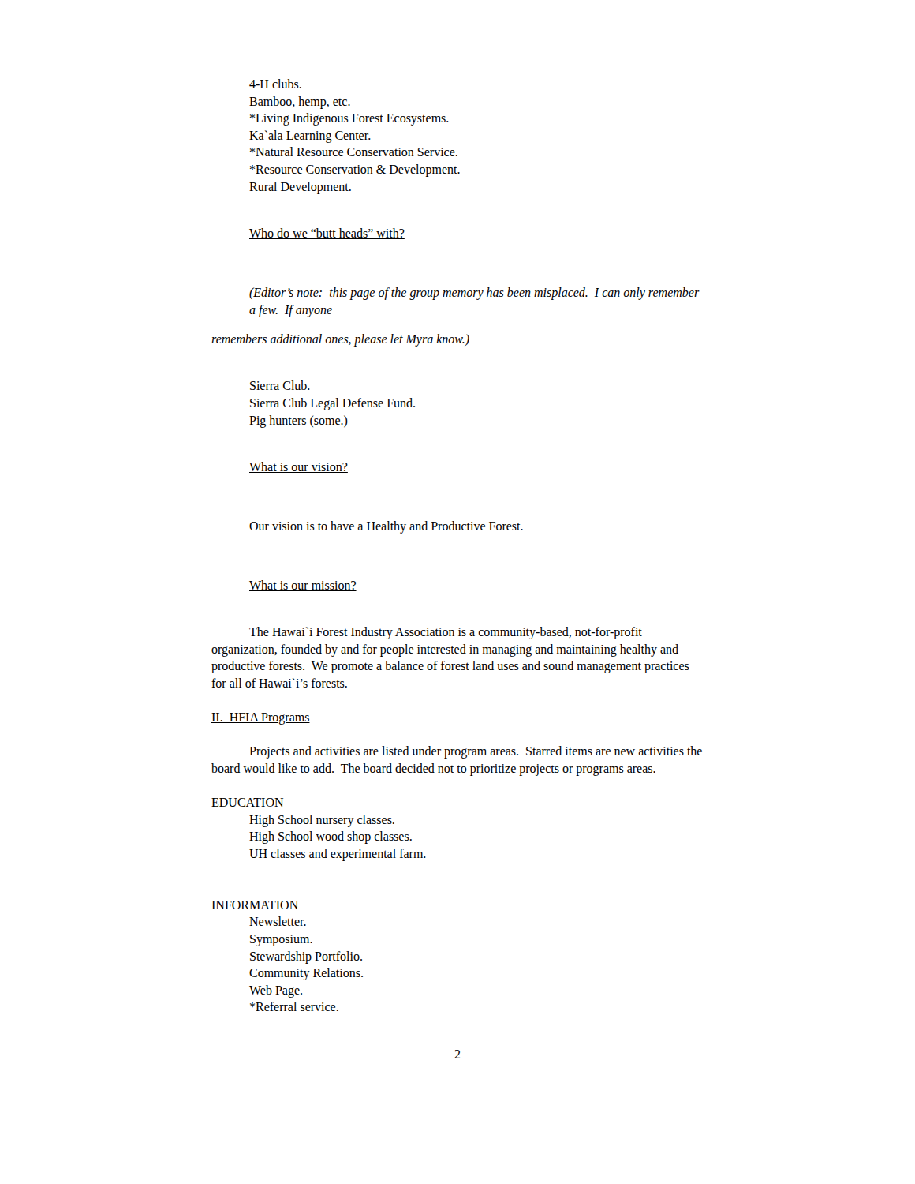4-H clubs.
Bamboo, hemp, etc.
*Living Indigenous Forest Ecosystems.
Ka`ala Learning Center.
*Natural Resource Conservation Service.
*Resource Conservation & Development.
Rural Development.
Who do we “butt heads” with?
(Editor’s note: this page of the group memory has been misplaced. I can only remember a few. If anyone
remembers additional ones, please let Myra know.)
Sierra Club.
Sierra Club Legal Defense Fund.
Pig hunters (some.)
What is our vision?
Our vision is to have a Healthy and Productive Forest.
What is our mission?
The Hawai`i Forest Industry Association is a community-based, not-for-profit organization, founded by and for people interested in managing and maintaining healthy and productive forests. We promote a balance of forest land uses and sound management practices for all of Hawai`i’s forests.
II. HFIA Programs
Projects and activities are listed under program areas. Starred items are new activities the board would like to add. The board decided not to prioritize projects or programs areas.
EDUCATION
High School nursery classes.
High School wood shop classes.
UH classes and experimental farm.
INFORMATION
Newsletter.
Symposium.
Stewardship Portfolio.
Community Relations.
Web Page.
*Referral service.
2